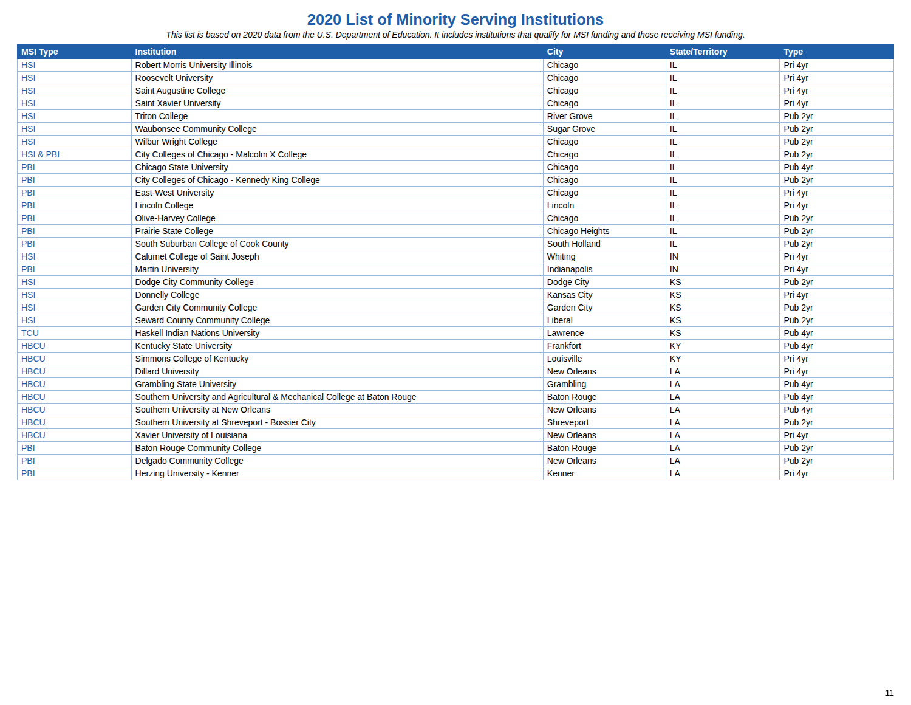2020 List of Minority Serving Institutions
This list is based on 2020 data from the U.S. Department of Education. It includes institutions that qualify for MSI funding and those receiving MSI funding.
| MSI Type | Institution | City | State/Territory | Type |
| --- | --- | --- | --- | --- |
| HSI | Robert Morris University Illinois | Chicago | IL | Pri 4yr |
| HSI | Roosevelt University | Chicago | IL | Pri 4yr |
| HSI | Saint Augustine College | Chicago | IL | Pri 4yr |
| HSI | Saint Xavier University | Chicago | IL | Pri 4yr |
| HSI | Triton College | River Grove | IL | Pub 2yr |
| HSI | Waubonsee Community College | Sugar Grove | IL | Pub 2yr |
| HSI | Wilbur Wright College | Chicago | IL | Pub 2yr |
| HSI & PBI | City Colleges of Chicago - Malcolm X College | Chicago | IL | Pub 2yr |
| PBI | Chicago State University | Chicago | IL | Pub 4yr |
| PBI | City Colleges of Chicago - Kennedy King College | Chicago | IL | Pub 2yr |
| PBI | East-West University | Chicago | IL | Pri 4yr |
| PBI | Lincoln College | Lincoln | IL | Pri 4yr |
| PBI | Olive-Harvey College | Chicago | IL | Pub 2yr |
| PBI | Prairie State College | Chicago Heights | IL | Pub 2yr |
| PBI | South Suburban College of Cook County | South Holland | IL | Pub 2yr |
| HSI | Calumet College of Saint Joseph | Whiting | IN | Pri 4yr |
| PBI | Martin University | Indianapolis | IN | Pri 4yr |
| HSI | Dodge City Community College | Dodge City | KS | Pub 2yr |
| HSI | Donnelly College | Kansas City | KS | Pri 4yr |
| HSI | Garden City Community College | Garden City | KS | Pub 2yr |
| HSI | Seward County Community College | Liberal | KS | Pub 2yr |
| TCU | Haskell Indian Nations University | Lawrence | KS | Pub 4yr |
| HBCU | Kentucky State University | Frankfort | KY | Pub 4yr |
| HBCU | Simmons College of Kentucky | Louisville | KY | Pri 4yr |
| HBCU | Dillard University | New Orleans | LA | Pri 4yr |
| HBCU | Grambling State University | Grambling | LA | Pub 4yr |
| HBCU | Southern University and Agricultural & Mechanical College at Baton Rouge | Baton Rouge | LA | Pub 4yr |
| HBCU | Southern University at New Orleans | New Orleans | LA | Pub 4yr |
| HBCU | Southern University at Shreveport - Bossier City | Shreveport | LA | Pub 2yr |
| HBCU | Xavier University of Louisiana | New Orleans | LA | Pri 4yr |
| PBI | Baton Rouge Community College | Baton Rouge | LA | Pub 2yr |
| PBI | Delgado Community College | New Orleans | LA | Pub 2yr |
| PBI | Herzing University - Kenner | Kenner | LA | Pri 4yr |
11